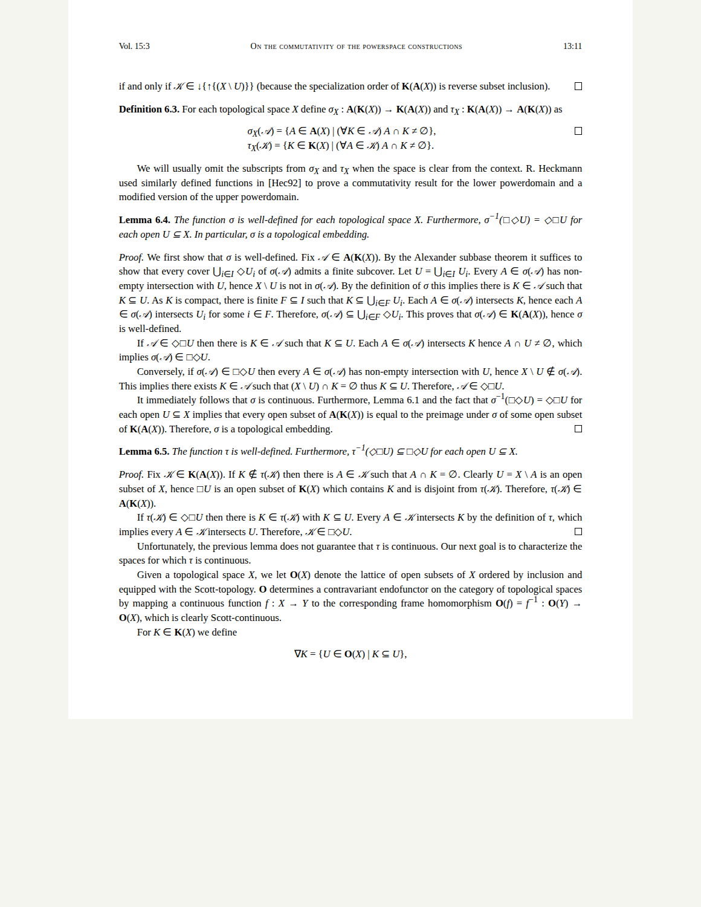Vol. 15:3 On the commutativity of the powerspace constructions 13:11
if and only if 𝒦 ∈ ↓{↑{(X \ U)}} (because the specialization order of K(A(X)) is reverse subset inclusion).
Definition 6.3. For each topological space X define σX : A(K(X)) → K(A(X)) and τX : K(A(X)) → A(K(X)) as
σX(𝒜) = {A ∈ A(X) | (∀K ∈ 𝒜) A ∩ K ≠ ∅}, τX(𝒦) = {K ∈ K(X) | (∀A ∈ 𝒦) A ∩ K ≠ ∅}.
We will usually omit the subscripts from σX and τX when the space is clear from the context. R. Heckmann used similarly defined functions in [Hec92] to prove a commutativity result for the lower powerdomain and a modified version of the upper powerdomain.
Lemma 6.4. The function σ is well-defined for each topological space X. Furthermore, σ−1(□◇U) = ◇□U for each open U ⊆ X. In particular, σ is a topological embedding.
Proof. We first show that σ is well-defined. Fix 𝒜 ∈ A(K(X)). By the Alexander subbase theorem it suffices to show that every cover ⋃i∈I ◇Ui of σ(𝒜) admits a finite subcover. Let U = ⋃i∈I Ui. Every A ∈ σ(𝒜) has non-empty intersection with U, hence X \ U is not in σ(𝒜). By the definition of σ this implies there is K ∈ 𝒜 such that K ⊆ U. As K is compact, there is finite F ⊆ I such that K ⊆ ⋃i∈F Ui. Each A ∈ σ(𝒜) intersects K, hence each A ∈ σ(𝒜) intersects Ui for some i ∈ F. Therefore, σ(𝒜) ⊆ ⋃i∈F ◇Ui. This proves that σ(𝒜) ∈ K(A(X)), hence σ is well-defined.
If 𝒜 ∈ ◇□U then there is K ∈ 𝒜 such that K ⊆ U. Each A ∈ σ(𝒜) intersects K hence A ∩ U ≠ ∅, which implies σ(𝒜) ∈ □◇U.
Conversely, if σ(𝒜) ∈ □◇U then every A ∈ σ(𝒜) has non-empty intersection with U, hence X \ U ∉ σ(𝒜). This implies there exists K ∈ 𝒜 such that (X \ U) ∩ K = ∅ thus K ⊆ U. Therefore, 𝒜 ∈ ◇□U.
It immediately follows that σ is continuous. Furthermore, Lemma 6.1 and the fact that σ−1(□◇U) = ◇□U for each open U ⊆ X implies that every open subset of A(K(X)) is equal to the preimage under σ of some open subset of K(A(X)). Therefore, σ is a topological embedding.
Lemma 6.5. The function τ is well-defined. Furthermore, τ−1(◇□U) ⊆ □◇U for each open U ⊆ X.
Proof. Fix 𝒦 ∈ K(A(X)). If K ∉ τ(𝒦) then there is A ∈ 𝒦 such that A ∩ K = ∅. Clearly U = X \ A is an open subset of X, hence □U is an open subset of K(X) which contains K and is disjoint from τ(𝒦). Therefore, τ(𝒦) ∈ A(K(X)).
If τ(𝒦) ∈ ◇□U then there is K ∈ τ(𝒦) with K ⊆ U. Every A ∈ 𝒦 intersects K by the definition of τ, which implies every A ∈ 𝒦 intersects U. Therefore, 𝒦 ∈ □◇U.
Unfortunately, the previous lemma does not guarantee that τ is continuous. Our next goal is to characterize the spaces for which τ is continuous.
Given a topological space X, we let O(X) denote the lattice of open subsets of X ordered by inclusion and equipped with the Scott-topology. O determines a contravariant endofunctor on the category of topological spaces by mapping a continuous function f : X → Y to the corresponding frame homomorphism O(f) = f−1 : O(Y) → O(X), which is clearly Scott-continuous.
For K ∈ K(X) we define
∇K = {U ∈ O(X) | K ⊆ U},